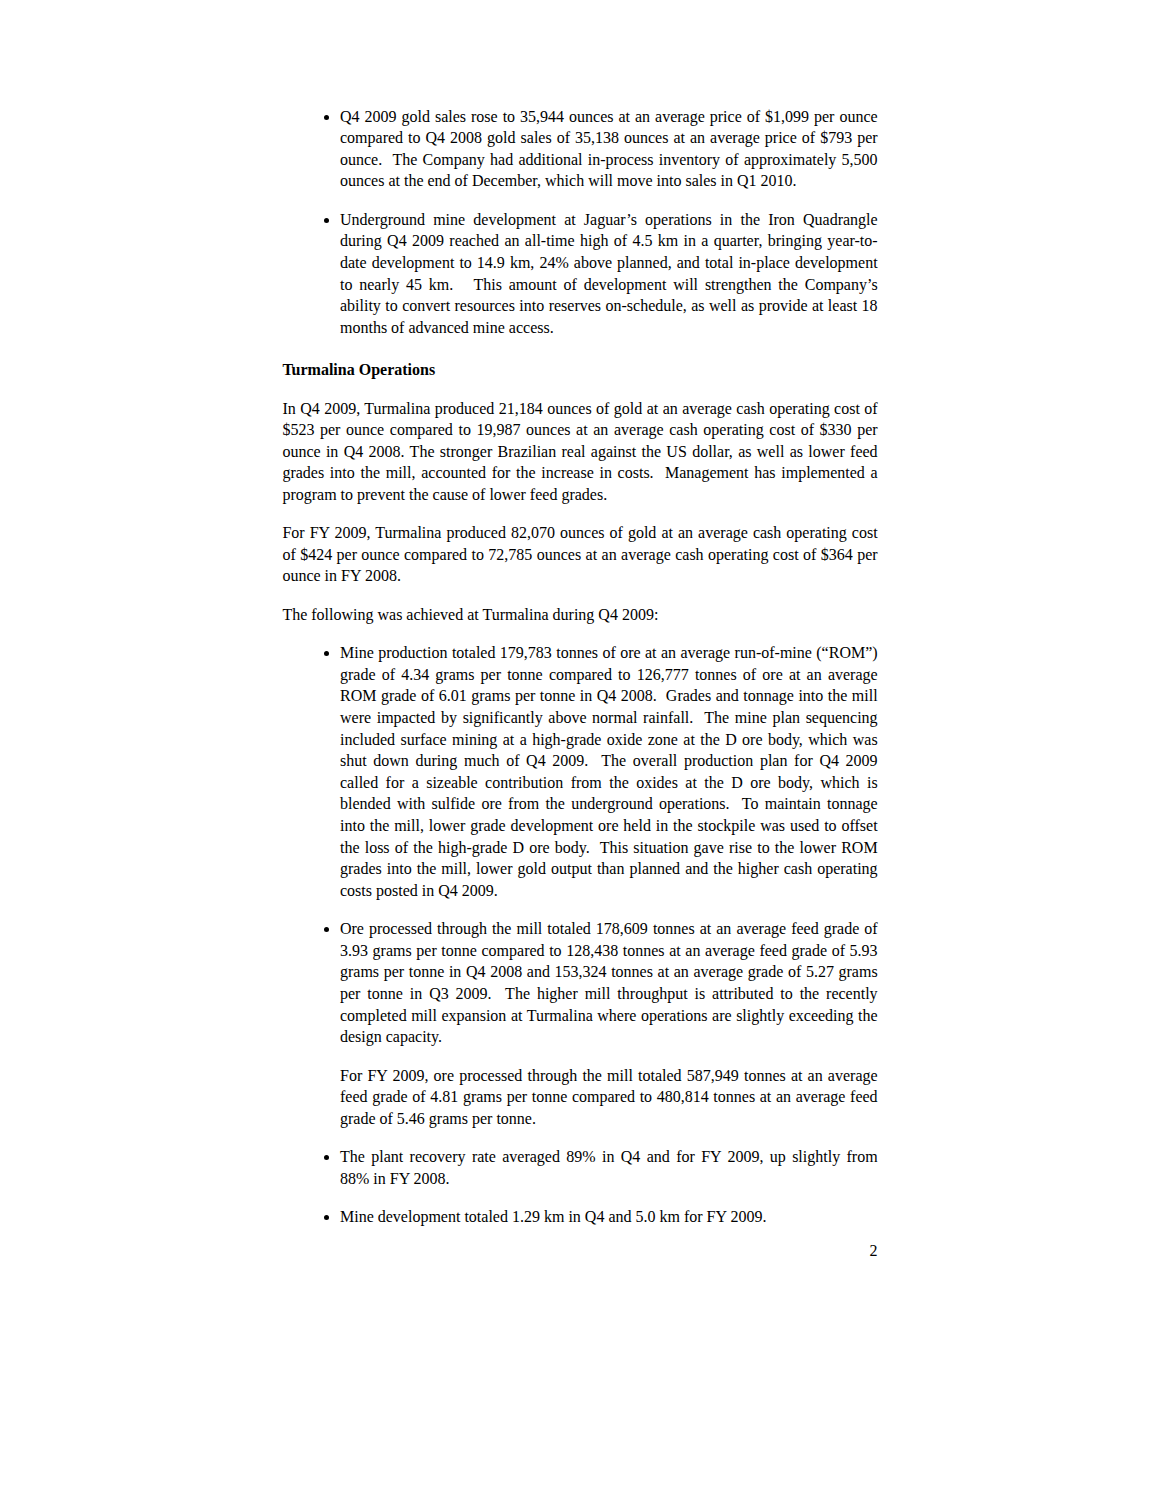Q4 2009 gold sales rose to 35,944 ounces at an average price of $1,099 per ounce compared to Q4 2008 gold sales of 35,138 ounces at an average price of $793 per ounce. The Company had additional in-process inventory of approximately 5,500 ounces at the end of December, which will move into sales in Q1 2010.
Underground mine development at Jaguar’s operations in the Iron Quadrangle during Q4 2009 reached an all-time high of 4.5 km in a quarter, bringing year-to-date development to 14.9 km, 24% above planned, and total in-place development to nearly 45 km. This amount of development will strengthen the Company’s ability to convert resources into reserves on-schedule, as well as provide at least 18 months of advanced mine access.
Turmalina Operations
In Q4 2009, Turmalina produced 21,184 ounces of gold at an average cash operating cost of $523 per ounce compared to 19,987 ounces at an average cash operating cost of $330 per ounce in Q4 2008. The stronger Brazilian real against the US dollar, as well as lower feed grades into the mill, accounted for the increase in costs. Management has implemented a program to prevent the cause of lower feed grades.
For FY 2009, Turmalina produced 82,070 ounces of gold at an average cash operating cost of $424 per ounce compared to 72,785 ounces at an average cash operating cost of $364 per ounce in FY 2008.
The following was achieved at Turmalina during Q4 2009:
Mine production totaled 179,783 tonnes of ore at an average run-of-mine (“ROM”) grade of 4.34 grams per tonne compared to 126,777 tonnes of ore at an average ROM grade of 6.01 grams per tonne in Q4 2008. Grades and tonnage into the mill were impacted by significantly above normal rainfall. The mine plan sequencing included surface mining at a high-grade oxide zone at the D ore body, which was shut down during much of Q4 2009. The overall production plan for Q4 2009 called for a sizeable contribution from the oxides at the D ore body, which is blended with sulfide ore from the underground operations. To maintain tonnage into the mill, lower grade development ore held in the stockpile was used to offset the loss of the high-grade D ore body. This situation gave rise to the lower ROM grades into the mill, lower gold output than planned and the higher cash operating costs posted in Q4 2009.
Ore processed through the mill totaled 178,609 tonnes at an average feed grade of 3.93 grams per tonne compared to 128,438 tonnes at an average feed grade of 5.93 grams per tonne in Q4 2008 and 153,324 tonnes at an average grade of 5.27 grams per tonne in Q3 2009. The higher mill throughput is attributed to the recently completed mill expansion at Turmalina where operations are slightly exceeding the design capacity.
For FY 2009, ore processed through the mill totaled 587,949 tonnes at an average feed grade of 4.81 grams per tonne compared to 480,814 tonnes at an average feed grade of 5.46 grams per tonne.
The plant recovery rate averaged 89% in Q4 and for FY 2009, up slightly from 88% in FY 2008.
Mine development totaled 1.29 km in Q4 and 5.0 km for FY 2009.
2